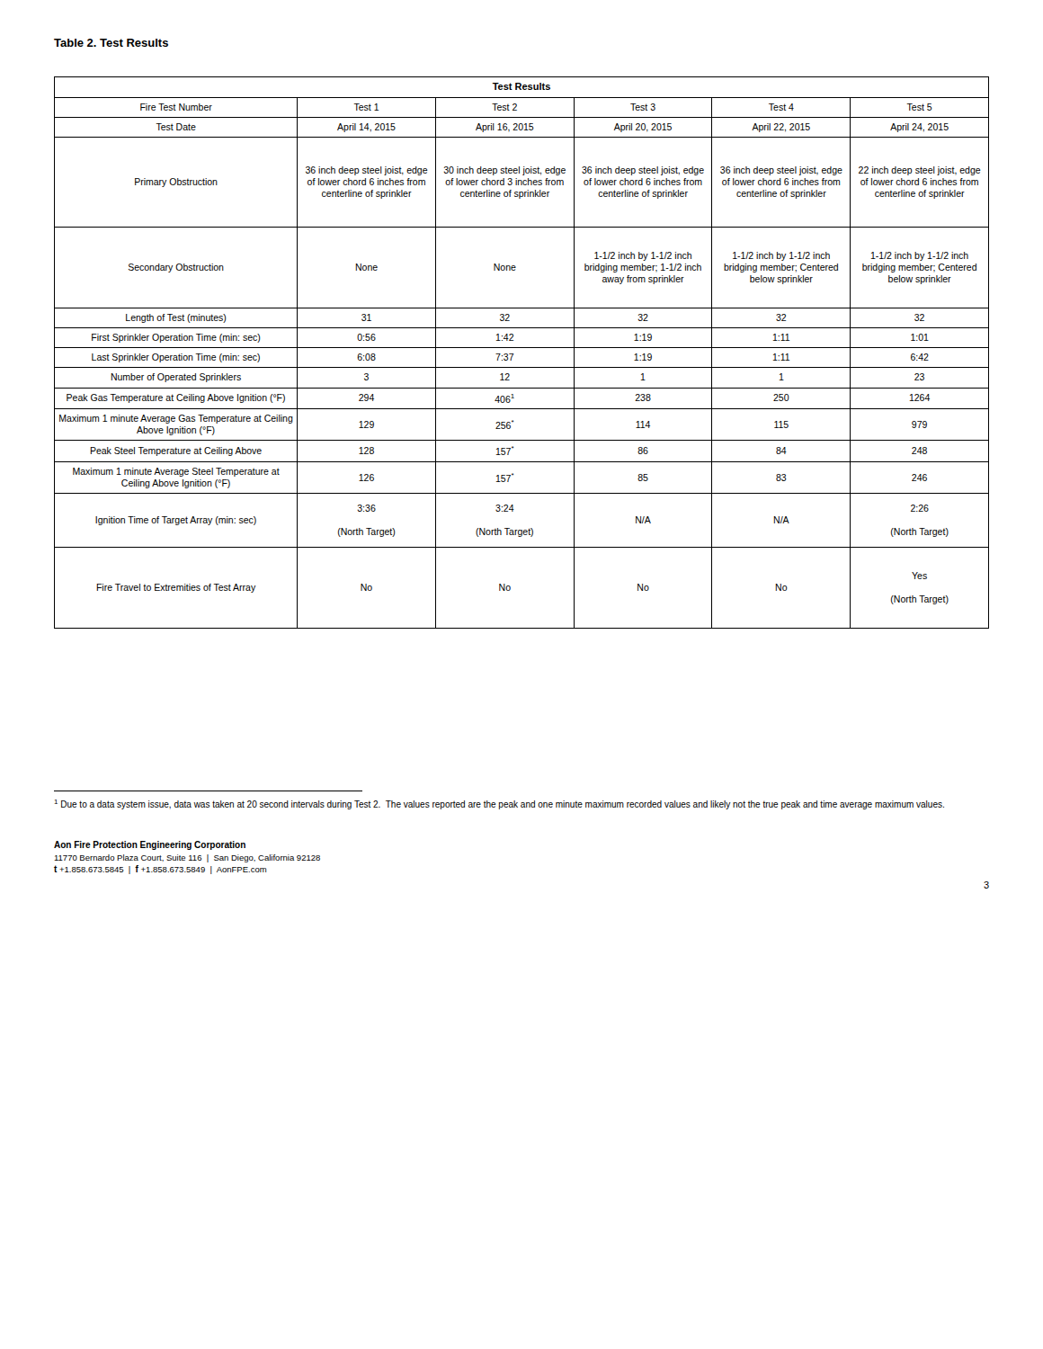Table 2. Test Results
| Test Results |
| Fire Test Number | Test 1 | Test 2 | Test 3 | Test 4 | Test 5 |
| Test Date | April 14, 2015 | April 16, 2015 | April 20, 2015 | April 22, 2015 | April 24, 2015 |
| Primary Obstruction | 36 inch deep steel joist, edge of lower chord 6 inches from centerline of sprinkler | 30 inch deep steel joist, edge of lower chord 3 inches from centerline of sprinkler | 36 inch deep steel joist, edge of lower chord 6 inches from centerline of sprinkler | 36 inch deep steel joist, edge of lower chord 6 inches from centerline of sprinkler | 22 inch deep steel joist, edge of lower chord 6 inches from centerline of sprinkler |
| Secondary Obstruction | None | None | 1-1/2 inch by 1-1/2 inch bridging member; 1-1/2 inch away from sprinkler | 1-1/2 inch by 1-1/2 inch bridging member; Centered below sprinkler | 1-1/2 inch by 1-1/2 inch bridging member; Centered below sprinkler |
| Length of Test (minutes) | 31 | 32 | 32 | 32 | 32 |
| First Sprinkler Operation Time (min: sec) | 0:56 | 1:42 | 1:19 | 1:11 | 1:01 |
| Last Sprinkler Operation Time (min: sec) | 6:08 | 7:37 | 1:19 | 1:11 | 6:42 |
| Number of Operated Sprinklers | 3 | 12 | 1 | 1 | 23 |
| Peak Gas Temperature at Ceiling Above Ignition (°F) | 294 | 406 1 | 238 | 250 | 1264 |
| Maximum 1 minute Average Gas Temperature at Ceiling Above Ignition (°F) | 129 | 256 * | 114 | 115 | 979 |
| Peak Steel Temperature at Ceiling Above | 128 | 157 * | 86 | 84 | 248 |
| Maximum 1 minute Average Steel Temperature at Ceiling Above Ignition (°F) | 126 | 157 * | 85 | 83 | 246 |
| Ignition Time of Target Array (min: sec) | 3:36 (North Target) | 3:24 (North Target) | N/A | N/A | 2:26 (North Target) |
| Fire Travel to Extremities of Test Array | No | No | No | No | Yes (North Target) |
1 Due to a data system issue, data was taken at 20 second intervals during Test 2. The values reported are the peak and one minute maximum recorded values and likely not the true peak and time average maximum values.
Aon Fire Protection Engineering Corporation
11770 Bernardo Plaza Court, Suite 116 | San Diego, California 92128
t +1.858.673.5845 | f +1.858.673.5849 | AonFPE.com
3